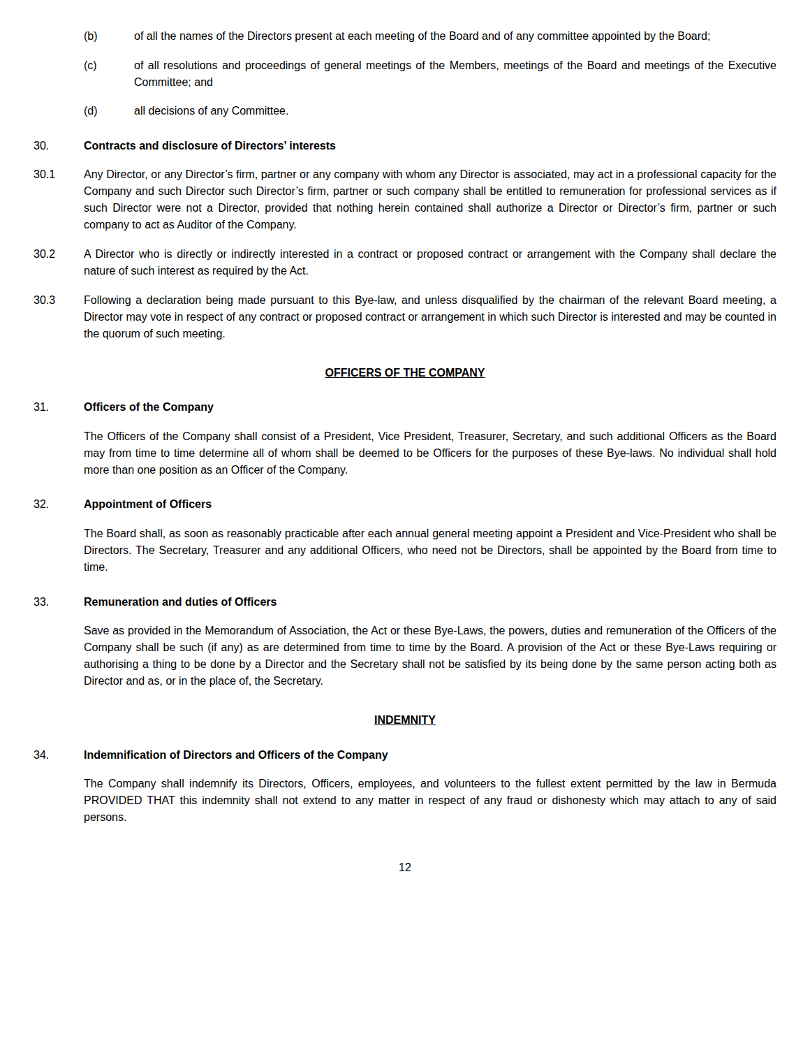(b)
of all the names of the Directors present at each meeting of the Board and of any committee appointed by the Board;
(c)
of all resolutions and proceedings of general meetings of the Members, meetings of the Board and meetings of the Executive Committee; and
(d)
all decisions of any Committee.
30.
Contracts and disclosure of Directors’ interests
30.1
Any Director, or any Director’s firm, partner or any company with whom any Director is associated, may act in a professional capacity for the Company and such Director such Director’s firm, partner or such company shall be entitled to remuneration for professional services as if such Director were not a Director, provided that nothing herein contained shall authorize a Director or Director’s firm, partner or such company to act as Auditor of the Company.
30.2
A Director who is directly or indirectly interested in a contract or proposed contract or arrangement with the Company shall declare the nature of such interest as required by the Act.
30.3
Following a declaration being made pursuant to this Bye-law, and unless disqualified by the chairman of the relevant Board meeting, a Director may vote in respect of any contract or proposed contract or arrangement in which such Director is interested and may be counted in the quorum of such meeting.
OFFICERS OF THE COMPANY
31.
Officers of the Company
The Officers of the Company shall consist of a President, Vice President, Treasurer, Secretary, and such additional Officers as the Board may from time to time determine all of whom shall be deemed to be Officers for the purposes of these Bye-laws. No individual shall hold more than one position as an Officer of the Company.
32.
Appointment of Officers
The Board shall, as soon as reasonably practicable after each annual general meeting appoint a President and Vice-President who shall be Directors. The Secretary, Treasurer and any additional Officers, who need not be Directors, shall be appointed by the Board from time to time.
33.
Remuneration and duties of Officers
Save as provided in the Memorandum of Association, the Act or these Bye-Laws, the powers, duties and remuneration of the Officers of the Company shall be such (if any) as are determined from time to time by the Board. A provision of the Act or these Bye-Laws requiring or authorising a thing to be done by a Director and the Secretary shall not be satisfied by its being done by the same person acting both as Director and as, or in the place of, the Secretary.
INDEMNITY
34.
Indemnification of Directors and Officers of the Company
The Company shall indemnify its Directors, Officers, employees, and volunteers to the fullest extent permitted by the law in Bermuda PROVIDED THAT this indemnity shall not extend to any matter in respect of any fraud or dishonesty which may attach to any of said persons.
12